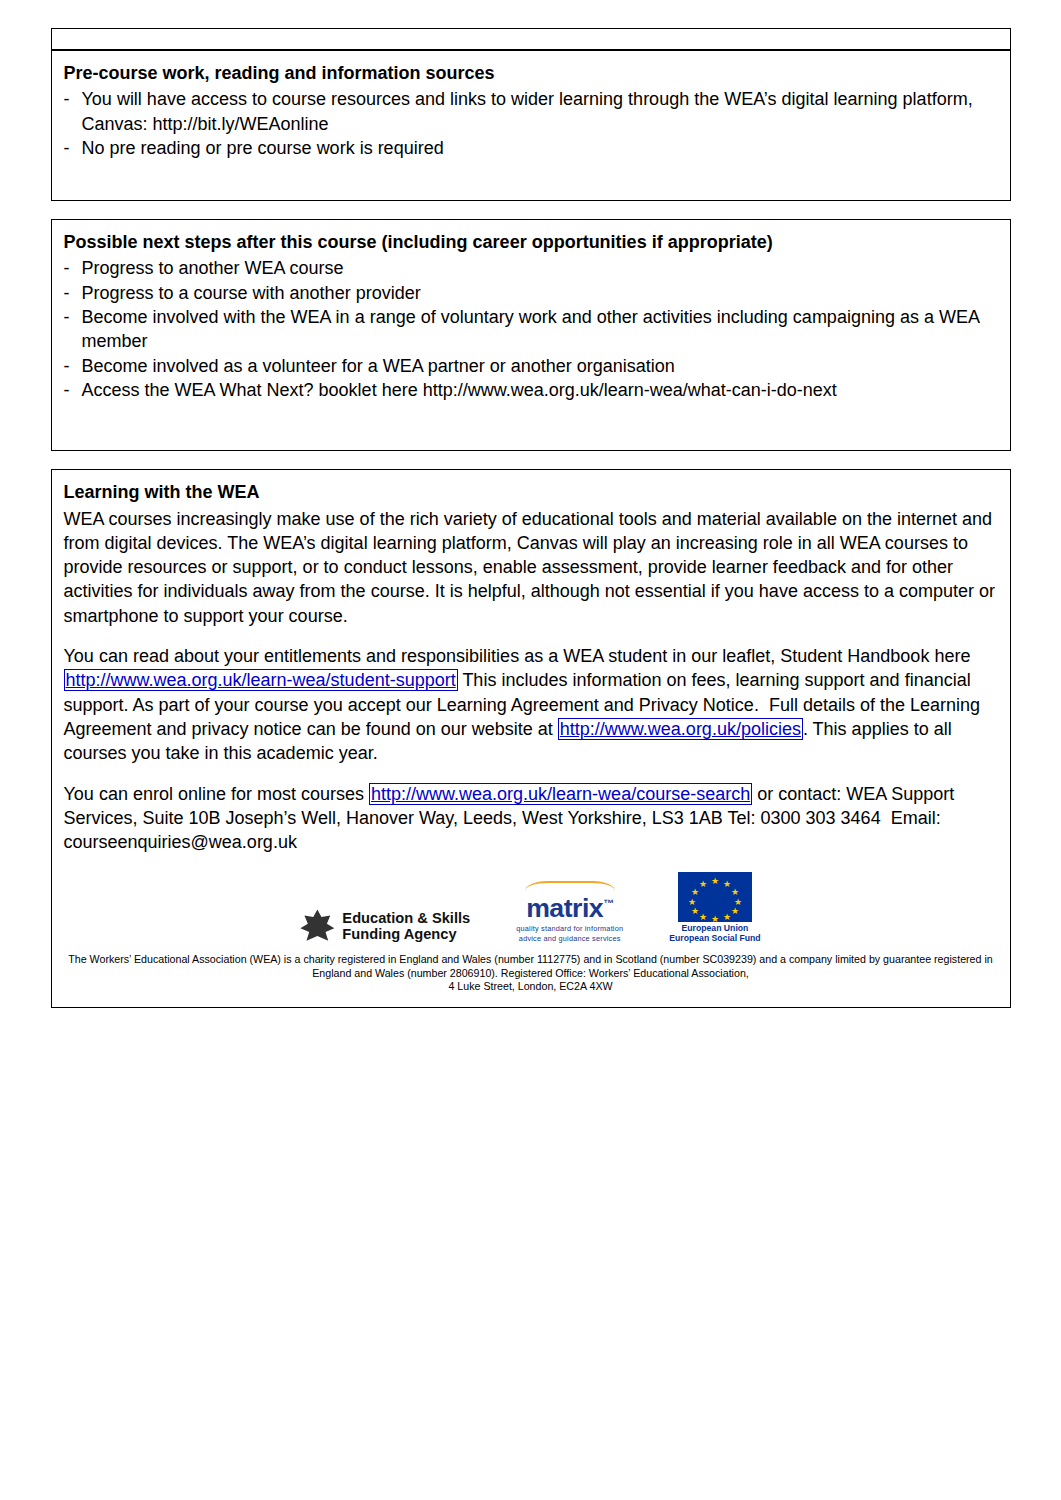Pre-course work, reading and information sources
You will have access to course resources and links to wider learning through the WEA’s digital learning platform, Canvas: http://bit.ly/WEAonline
No pre reading or pre course work is required
Possible next steps after this course (including career opportunities if appropriate)
Progress to another WEA course
Progress to a course with another provider
Become involved with the WEA in a range of voluntary work and other activities including campaigning as a WEA member
Become involved as a volunteer for a WEA partner or another organisation
Access the WEA What Next? booklet here http://www.wea.org.uk/learn-wea/what-can-i-do-next
Learning with the WEA
WEA courses increasingly make use of the rich variety of educational tools and material available on the internet and from digital devices. The WEA’s digital learning platform, Canvas will play an increasing role in all WEA courses to provide resources or support, or to conduct lessons, enable assessment, provide learner feedback and for other activities for individuals away from the course. It is helpful, although not essential if you have access to a computer or smartphone to support your course.
You can read about your entitlements and responsibilities as a WEA student in our leaflet, Student Handbook here http://www.wea.org.uk/learn-wea/student-support This includes information on fees, learning support and financial support. As part of your course you accept our Learning Agreement and Privacy Notice. Full details of the Learning Agreement and privacy notice can be found on our website at http://www.wea.org.uk/policies. This applies to all courses you take in this academic year.
You can enrol online for most courses http://www.wea.org.uk/learn-wea/course-search or contact: WEA Support Services, Suite 10B Joseph’s Well, Hanover Way, Leeds, West Yorkshire, LS3 1AB Tel: 0300 303 3464 Email: courseenquiries@wea.org.uk
Education & Skills
Funding Agency
matrix™
quality standard for information
advice and guidance services
★ ★ ★ ★ ★ ★ ★ ★ ★ ★ ★ ★
European Union
European Social Fund
The Workers’ Educational Association (WEA) is a charity registered in England and Wales (number 1112775) and in Scotland (number SC039239) and a company limited by guarantee registered in England and Wales (number 2806910). Registered Office: Workers’ Educational Association,
4 Luke Street, London, EC2A 4XW